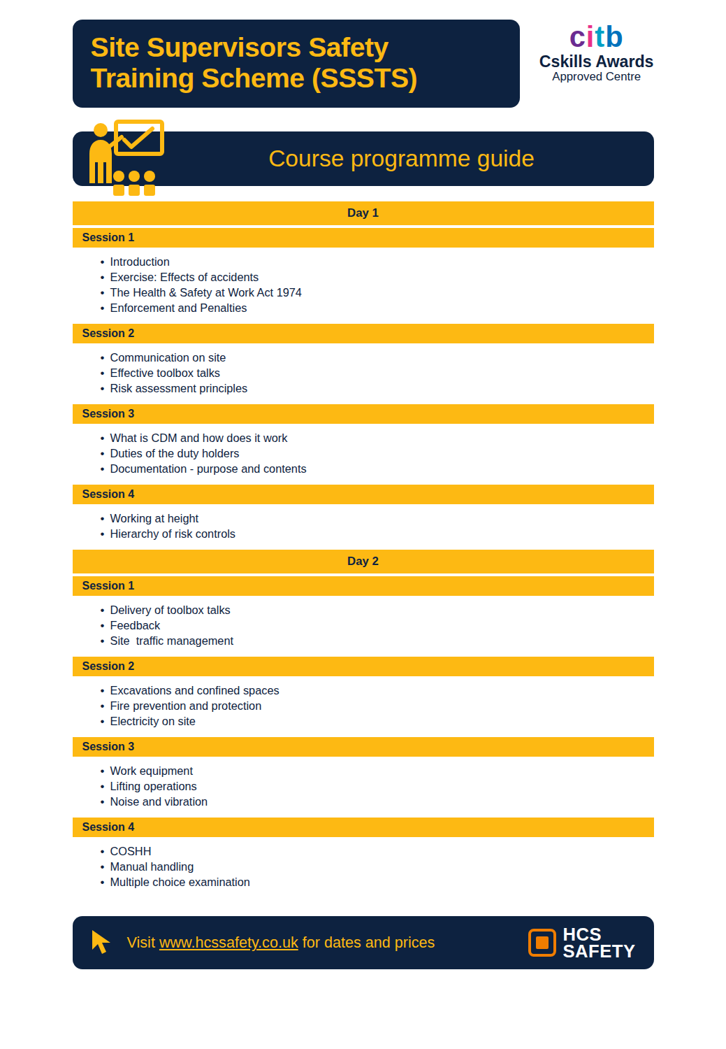Site Supervisors Safety
Training Scheme (SSSTS)
citb
Cskills Awards
Approved Centre
Course programme guide
Day 1
Session 1
Introduction
Exercise: Effects of accidents
The Health & Safety at Work Act 1974
Enforcement and Penalties
Session 2
Communication on site
Effective toolbox talks
Risk assessment principles
Session 3
What is CDM and how does it work
Duties of the duty holders
Documentation - purpose and contents
Session 4
Working at height
Hierarchy of risk controls
Day 2
Session 1
Delivery of toolbox talks
Feedback
Site traffic management
Session 2
Excavations and confined spaces
Fire prevention and protection
Electricity on site
Session 3
Work equipment
Lifting operations
Noise and vibration
Session 4
COSHH
Manual handling
Multiple choice examination
Visit www.hcssafety.co.uk for dates and prices
HCS SAFETY